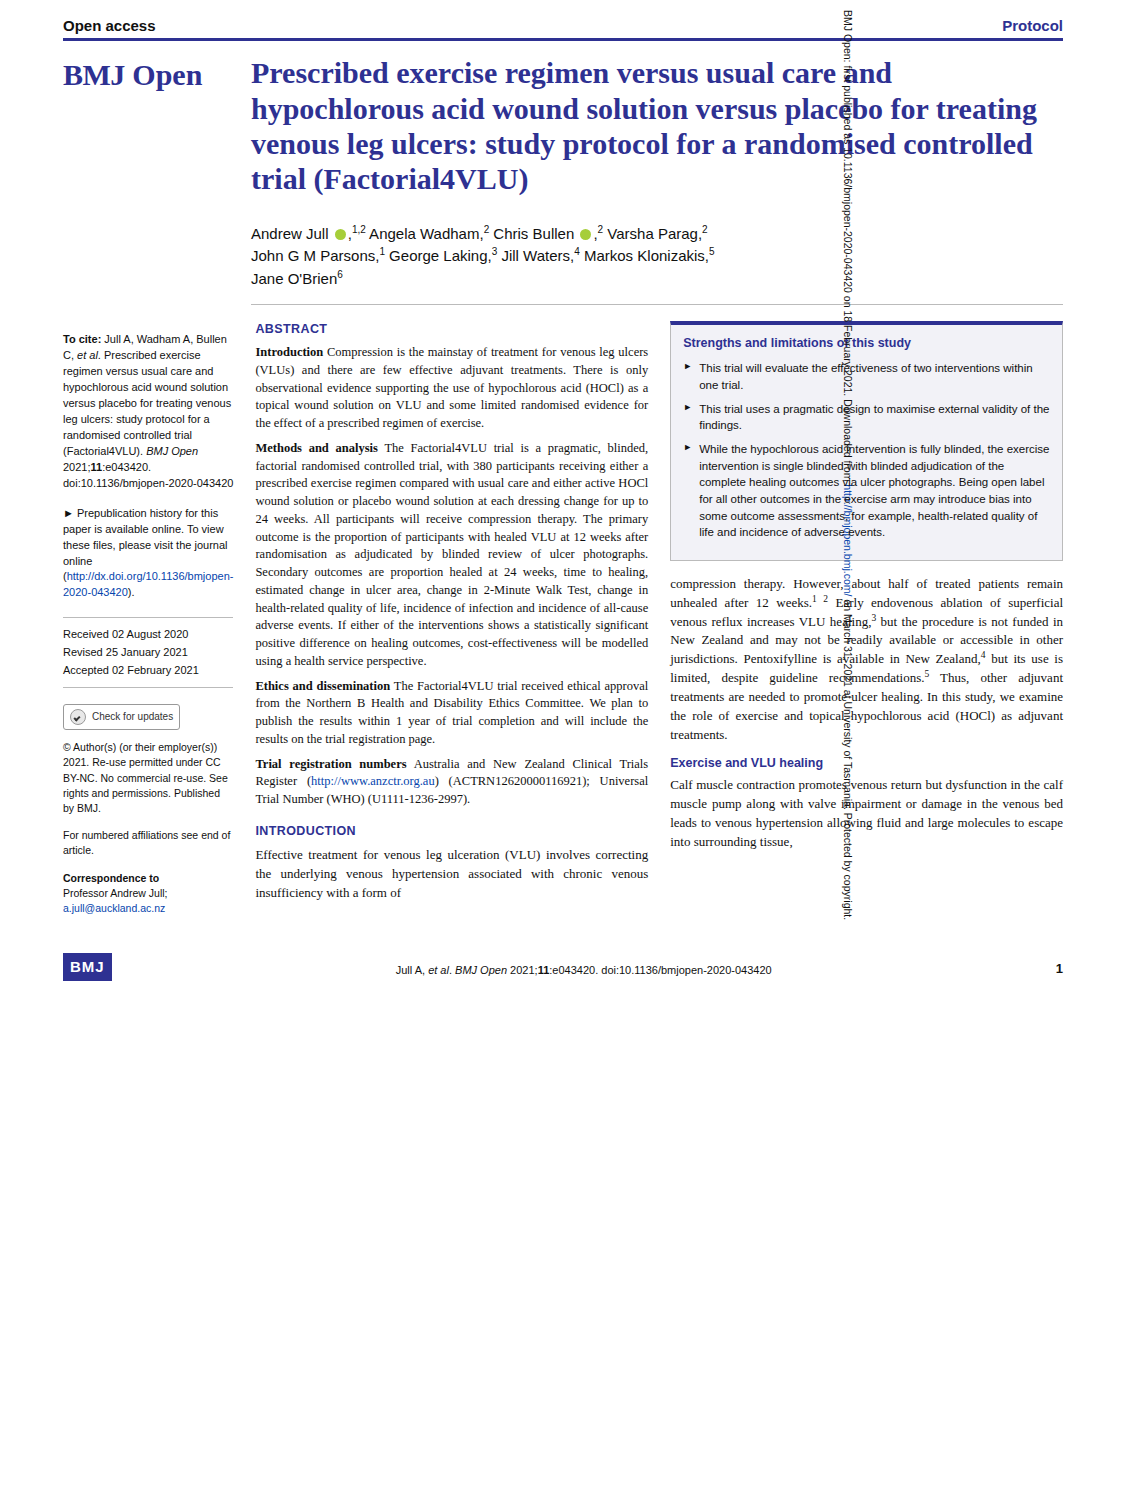BMJ Open: first published as 10.1136/bmjopen-2020-043420 on 18 February 2021. Downloaded from http://bmjopen.bmj.com/ on March 31, 2021 at University of Tasmania. Protected by copyright.
Open access
Protocol
BMJ Open
Prescribed exercise regimen versus usual care and hypochlorous acid wound solution versus placebo for treating venous leg ulcers: study protocol for a randomised controlled trial (Factorial4VLU)
Andrew Jull ,1,2 Angela Wadham,2 Chris Bullen ,2 Varsha Parag,2
John G M Parsons,1 George Laking,3 Jill Waters,4 Markos Klonizakis,5
Jane O'Brien6
To cite: Jull A, Wadham A, Bullen C, et al. Prescribed exercise regimen versus usual care and hypochlorous acid wound solution versus placebo for treating venous leg ulcers: study protocol for a randomised controlled trial (Factorial4VLU). BMJ Open 2021;11:e043420. doi:10.1136/bmjopen-2020-043420
► Prepublication history for this paper is available online. To view these files, please visit the journal online (http://dx.doi.org/10.1136/bmjopen-2020-043420).
Received 02 August 2020
Revised 25 January 2021
Accepted 02 February 2021
Check for updates
© Author(s) (or their employer(s)) 2021. Re-use permitted under CC BY-NC. No commercial re-use. See rights and permissions. Published by BMJ.
For numbered affiliations see end of article.
Correspondence to
Professor Andrew Jull;
a.jull@auckland.ac.nz
Abstract
Introduction Compression is the mainstay of treatment for venous leg ulcers (VLUs) and there are few effective adjuvant treatments. There is only observational evidence supporting the use of hypochlorous acid (HOCl) as a topical wound solution on VLU and some limited randomised evidence for the effect of a prescribed regimen of exercise.
Methods and analysis The Factorial4VLU trial is a pragmatic, blinded, factorial randomised controlled trial, with 380 participants receiving either a prescribed exercise regimen compared with usual care and either active HOCl wound solution or placebo wound solution at each dressing change for up to 24 weeks. All participants will receive compression therapy. The primary outcome is the proportion of participants with healed VLU at 12 weeks after randomisation as adjudicated by blinded review of ulcer photographs. Secondary outcomes are proportion healed at 24 weeks, time to healing, estimated change in ulcer area, change in 2-Minute Walk Test, change in health-related quality of life, incidence of infection and incidence of all-cause adverse events. If either of the interventions shows a statistically significant positive difference on healing outcomes, cost-effectiveness will be modelled using a health service perspective.
Ethics and dissemination The Factorial4VLU trial received ethical approval from the Northern B Health and Disability Ethics Committee. We plan to publish the results within 1 year of trial completion and will include the results on the trial registration page.
Trial registration numbers Australia and New Zealand Clinical Trials Register (http://www.anzctr.org.au) (ACTRN12620000116921); Universal Trial Number (WHO) (U1111-1236-2997).
Introduction
Effective treatment for venous leg ulceration (VLU) involves correcting the underlying venous hypertension associated with chronic venous insufficiency with a form of
Strengths and limitations of this study
This trial will evaluate the effectiveness of two interventions within one trial.
This trial uses a pragmatic design to maximise external validity of the findings.
While the hypochlorous acid intervention is fully blinded, the exercise intervention is single blinded with blinded adjudication of the complete healing outcomes via ulcer photographs. Being open label for all other outcomes in the exercise arm may introduce bias into some outcome assessments, for example, health-related quality of life and incidence of adverse events.
compression therapy. However, about half of treated patients remain unhealed after 12 weeks.1 2 Early endovenous ablation of superficial venous reflux increases VLU healing,3 but the procedure is not funded in New Zealand and may not be readily available or accessible in other jurisdictions. Pentoxifylline is available in New Zealand,4 but its use is limited, despite guideline recommendations.5 Thus, other adjuvant treatments are needed to promote ulcer healing. In this study, we examine the role of exercise and topical hypochlorous acid (HOCl) as adjuvant treatments.
Exercise and VLU healing
Calf muscle contraction promotes venous return but dysfunction in the calf muscle pump along with valve impairment or damage in the venous bed leads to venous hypertension allowing fluid and large molecules to escape into surrounding tissue,
BMJ
Jull A, et al. BMJ Open 2021;11:e043420. doi:10.1136/bmjopen-2020-043420
1